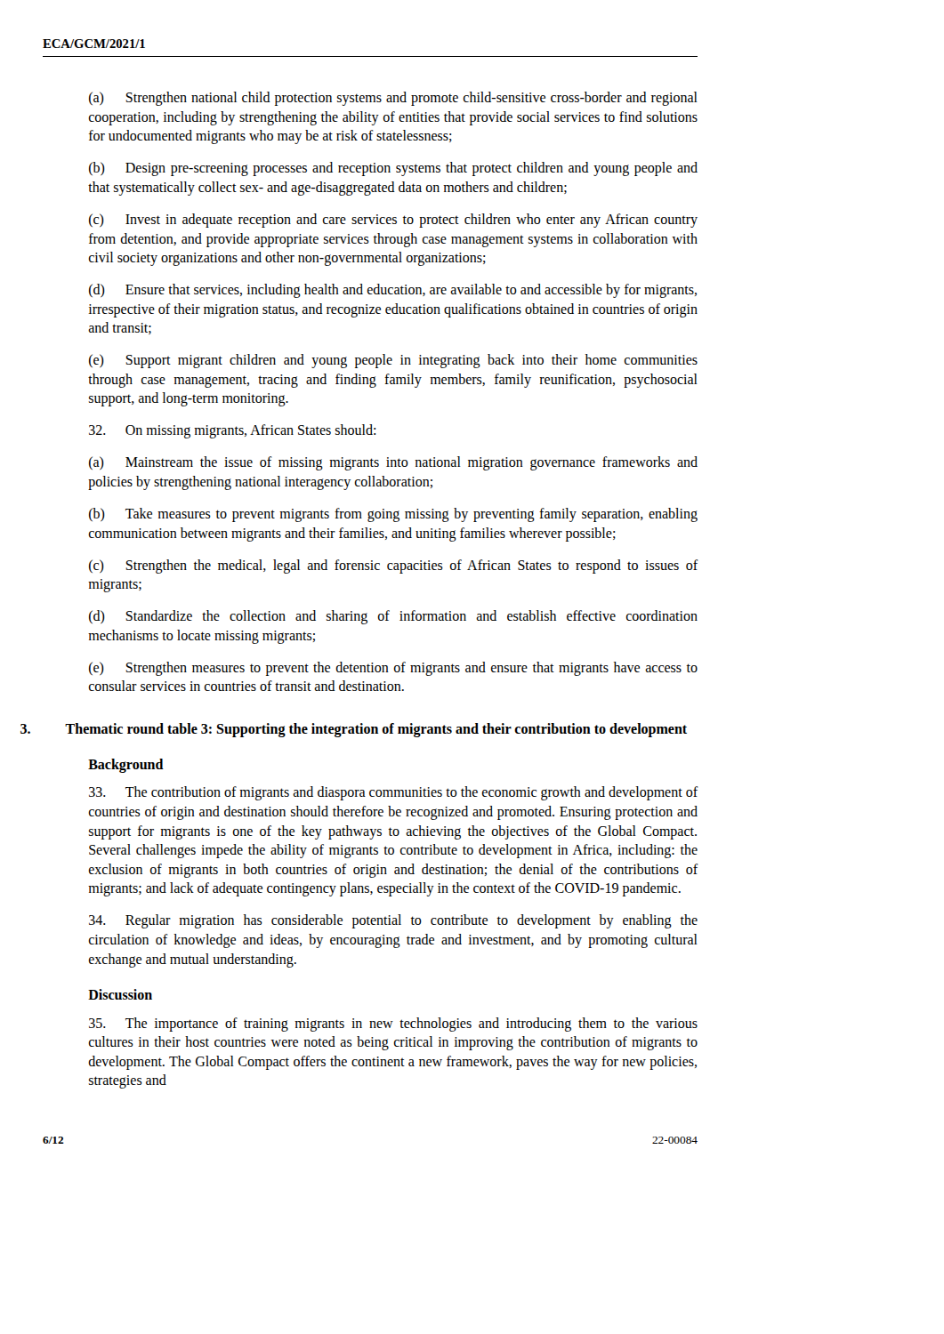ECA/GCM/2021/1
(a) Strengthen national child protection systems and promote child-sensitive cross-border and regional cooperation, including by strengthening the ability of entities that provide social services to find solutions for undocumented migrants who may be at risk of statelessness;
(b) Design pre-screening processes and reception systems that protect children and young people and that systematically collect sex- and age-disaggregated data on mothers and children;
(c) Invest in adequate reception and care services to protect children who enter any African country from detention, and provide appropriate services through case management systems in collaboration with civil society organizations and other non-governmental organizations;
(d) Ensure that services, including health and education, are available to and accessible by for migrants, irrespective of their migration status, and recognize education qualifications obtained in countries of origin and transit;
(e) Support migrant children and young people in integrating back into their home communities through case management, tracing and finding family members, family reunification, psychosocial support, and long-term monitoring.
32. On missing migrants, African States should:
(a) Mainstream the issue of missing migrants into national migration governance frameworks and policies by strengthening national interagency collaboration;
(b) Take measures to prevent migrants from going missing by preventing family separation, enabling communication between migrants and their families, and uniting families wherever possible;
(c) Strengthen the medical, legal and forensic capacities of African States to respond to issues of migrants;
(d) Standardize the collection and sharing of information and establish effective coordination mechanisms to locate missing migrants;
(e) Strengthen measures to prevent the detention of migrants and ensure that migrants have access to consular services in countries of transit and destination.
3. Thematic round table 3: Supporting the integration of migrants and their contribution to development
Background
33. The contribution of migrants and diaspora communities to the economic growth and development of countries of origin and destination should therefore be recognized and promoted. Ensuring protection and support for migrants is one of the key pathways to achieving the objectives of the Global Compact. Several challenges impede the ability of migrants to contribute to development in Africa, including: the exclusion of migrants in both countries of origin and destination; the denial of the contributions of migrants; and lack of adequate contingency plans, especially in the context of the COVID-19 pandemic.
34. Regular migration has considerable potential to contribute to development by enabling the circulation of knowledge and ideas, by encouraging trade and investment, and by promoting cultural exchange and mutual understanding.
Discussion
35. The importance of training migrants in new technologies and introducing them to the various cultures in their host countries were noted as being critical in improving the contribution of migrants to development. The Global Compact offers the continent a new framework, paves the way for new policies, strategies and
6/12
22-00084